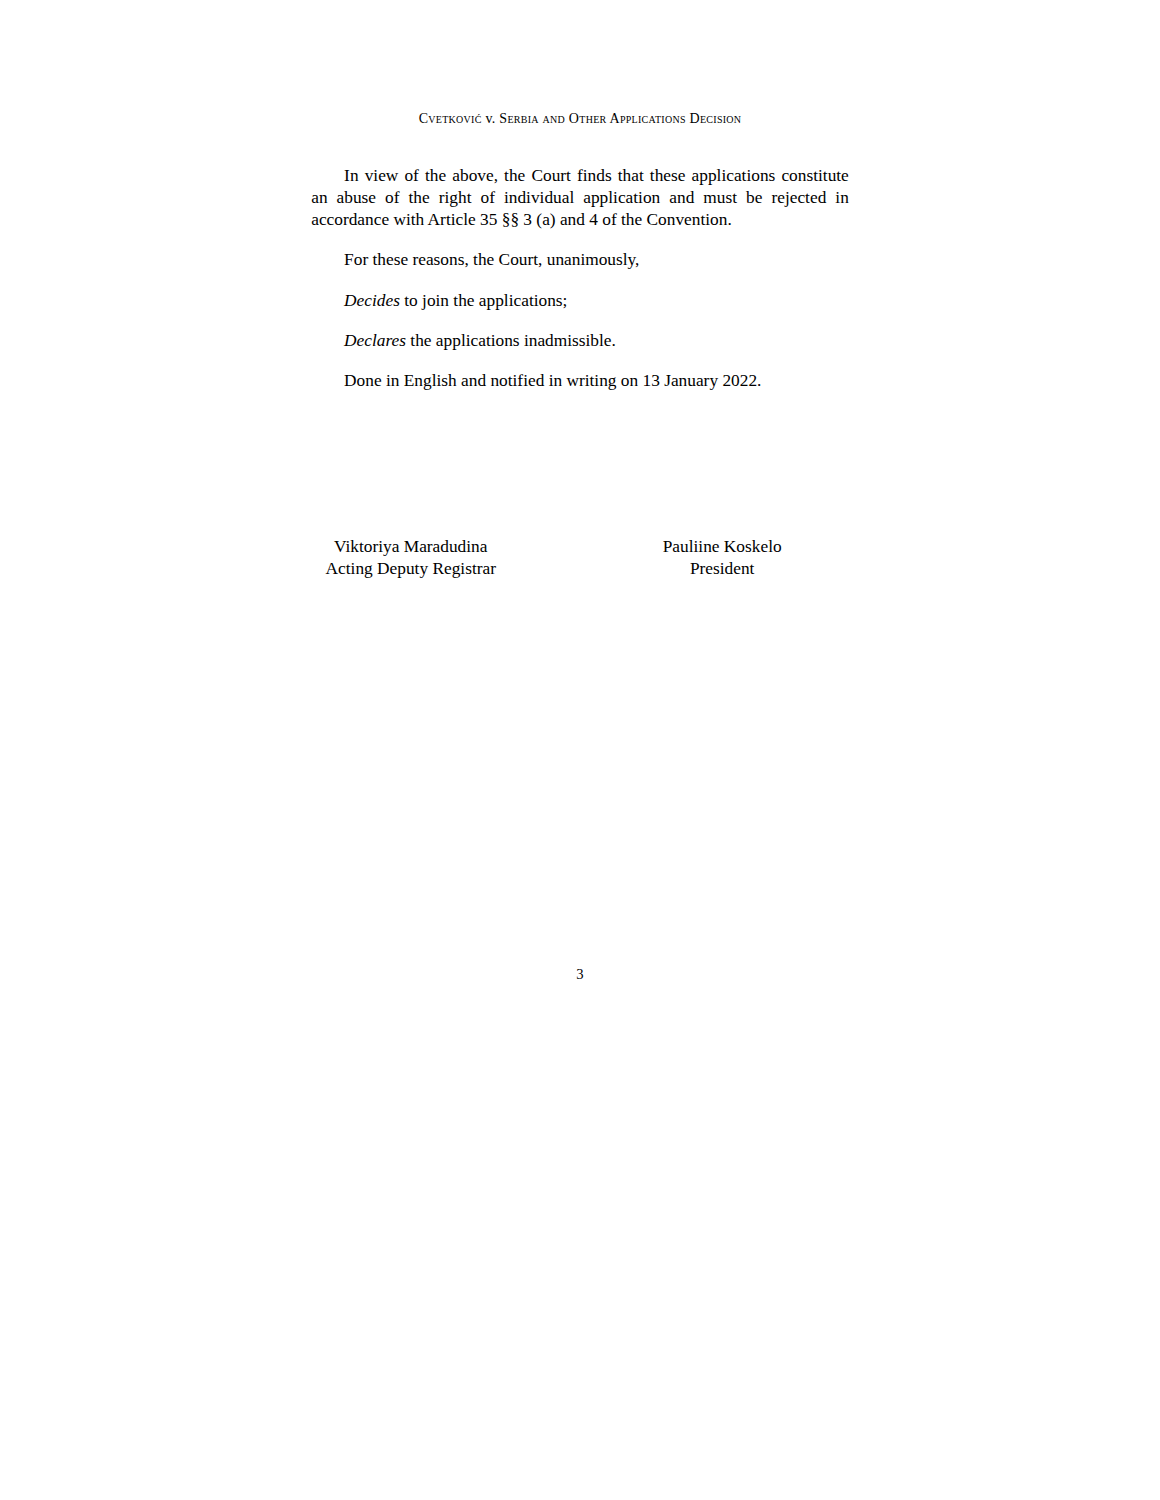Cvetković v. Serbia and Other Applications Decision
In view of the above, the Court finds that these applications constitute an abuse of the right of individual application and must be rejected in accordance with Article 35 §§ 3 (a) and 4 of the Convention.
For these reasons, the Court, unanimously,
Decides to join the applications;
Declares the applications inadmissible.
Done in English and notified in writing on 13 January 2022.
Viktoriya Maradudina
Acting Deputy Registrar
Pauliine Koskelo
President
3